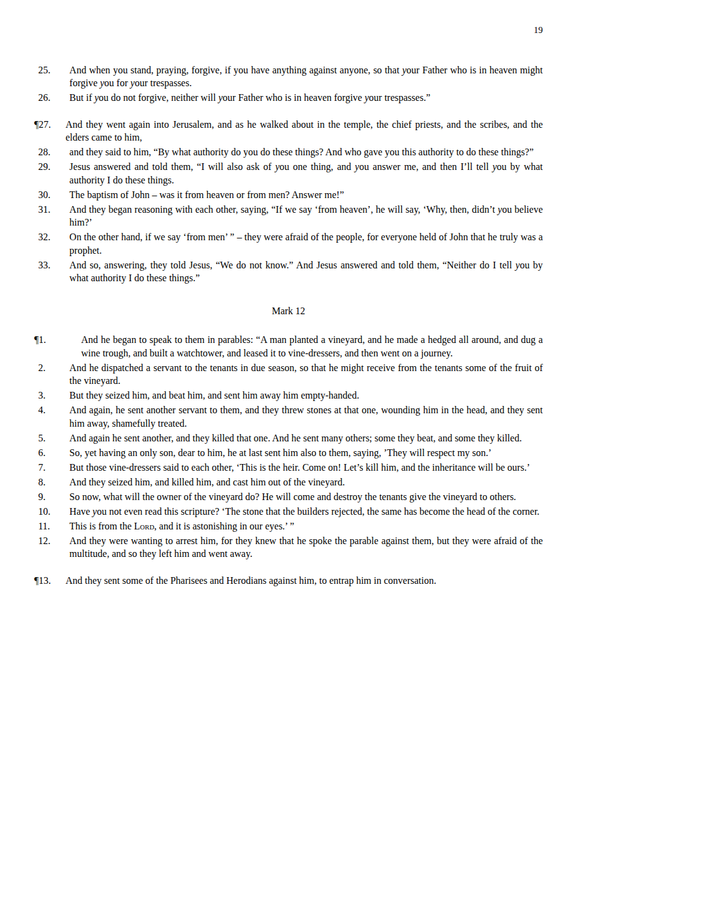19
25.
And when you stand, praying, forgive, if you have anything against anyone, so that your Father who is in heaven might forgive you for your trespasses.
26.
But if you do not forgive, neither will your Father who is in heaven forgive your trespasses.”
¶27.
And they went again into Jerusalem, and as he walked about in the temple, the chief priests, and the scribes, and the elders came to him,
28.
and they said to him, “By what authority do you do these things? And who gave you this authority to do these things?”
29.
Jesus answered and told them, “I will also ask of you one thing, and you answer me, and then I’ll tell you by what authority I do these things.
30.
The baptism of John – was it from heaven or from men? Answer me!”
31.
And they began reasoning with each other, saying, “If we say ‘from heaven’, he will say, ‘Why, then, didn’t you believe him?’
32.
On the other hand, if we say ‘from men’ ” – they were afraid of the people, for everyone held of John that he truly was a prophet.
33.
And so, answering, they told Jesus, “We do not know.” And Jesus answered and told them, “Neither do I tell you by what authority I do these things.”
Mark 12
¶1.
And he began to speak to them in parables: “A man planted a vineyard, and he made a hedged all around, and dug a wine trough, and built a watchtower, and leased it to vine-dressers, and then went on a journey.
2.
And he dispatched a servant to the tenants in due season, so that he might receive from the tenants some of the fruit of the vineyard.
3.
But they seized him, and beat him, and sent him away him empty-handed.
4.
And again, he sent another servant to them, and they threw stones at that one, wounding him in the head, and they sent him away, shamefully treated.
5.
And again he sent another, and they killed that one. And he sent many others; some they beat, and some they killed.
6.
So, yet having an only son, dear to him, he at last sent him also to them, saying, ’They will respect my son.’
7.
But those vine-dressers said to each other, ‘This is the heir. Come on! Let’s kill him, and the inheritance will be ours.’
8.
And they seized him, and killed him, and cast him out of the vineyard.
9.
So now, what will the owner of the vineyard do? He will come and destroy the tenants give the vineyard to others.
10.
Have you not even read this scripture? ‘The stone that the builders rejected, the same has become the head of the corner.
11.
This is from the Lord, and it is astonishing in our eyes.’ ”
12.
And they were wanting to arrest him, for they knew that he spoke the parable against them, but they were afraid of the multitude, and so they left him and went away.
¶13.
And they sent some of the Pharisees and Herodians against him, to entrap him in conversation.